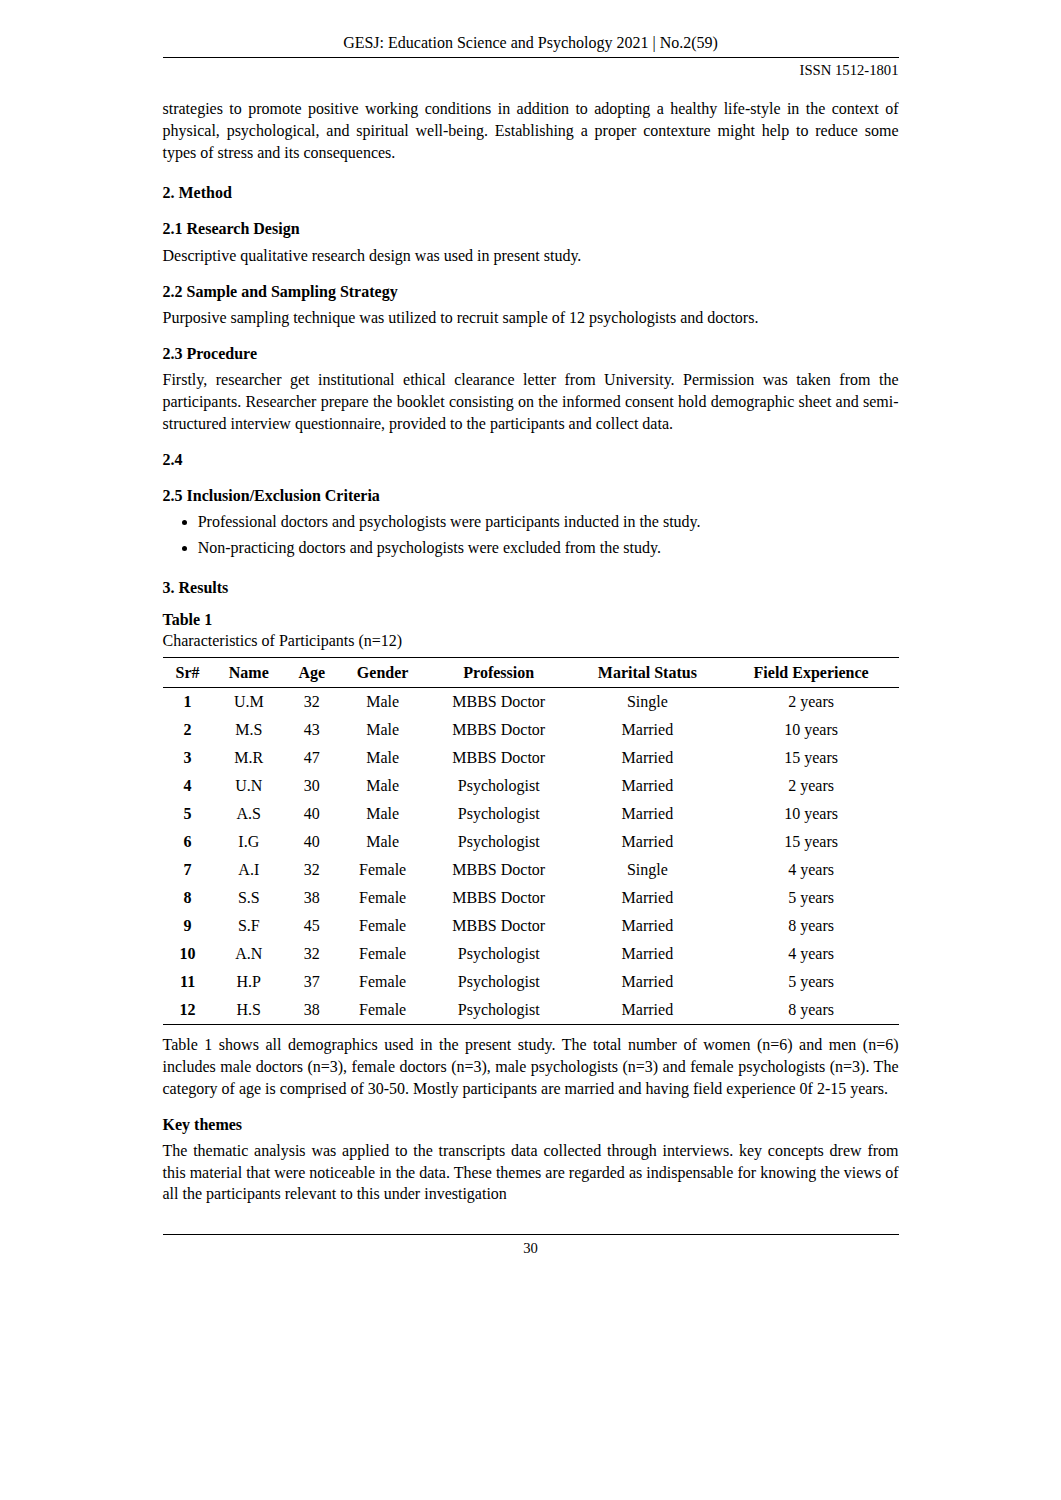GESJ: Education Science and Psychology 2021 | No.2(59)
ISSN 1512-1801
strategies to promote positive working conditions in addition to adopting a healthy life-style in the context of physical, psychological, and spiritual well-being. Establishing a proper contexture might help to reduce some types of stress and its consequences.
2. Method
2.1 Research Design
Descriptive qualitative research design was used in present study.
2.2 Sample and Sampling Strategy
Purposive sampling technique was utilized to recruit sample of 12 psychologists and doctors.
2.3 Procedure
Firstly, researcher get institutional ethical clearance letter from University. Permission was taken from the participants. Researcher prepare the booklet consisting on the informed consent hold demographic sheet and semi-structured interview questionnaire, provided to the participants and collect data.
2.4
2.5 Inclusion/Exclusion Criteria
Professional doctors and psychologists were participants inducted in the study.
Non-practicing doctors and psychologists were excluded from the study.
3. Results
Table 1
Characteristics of Participants (n=12)
| Sr# | Name | Age | Gender | Profession | Marital Status | Field Experience |
| --- | --- | --- | --- | --- | --- | --- |
| 1 | U.M | 32 | Male | MBBS Doctor | Single | 2 years |
| 2 | M.S | 43 | Male | MBBS Doctor | Married | 10 years |
| 3 | M.R | 47 | Male | MBBS Doctor | Married | 15 years |
| 4 | U.N | 30 | Male | Psychologist | Married | 2 years |
| 5 | A.S | 40 | Male | Psychologist | Married | 10 years |
| 6 | I.G | 40 | Male | Psychologist | Married | 15 years |
| 7 | A.I | 32 | Female | MBBS Doctor | Single | 4 years |
| 8 | S.S | 38 | Female | MBBS Doctor | Married | 5 years |
| 9 | S.F | 45 | Female | MBBS Doctor | Married | 8 years |
| 10 | A.N | 32 | Female | Psychologist | Married | 4 years |
| 11 | H.P | 37 | Female | Psychologist | Married | 5 years |
| 12 | H.S | 38 | Female | Psychologist | Married | 8 years |
Table 1 shows all demographics used in the present study. The total number of women (n=6) and men (n=6) includes male doctors (n=3), female doctors (n=3), male psychologists (n=3) and female psychologists (n=3). The category of age is comprised of 30-50. Mostly participants are married and having field experience 0f 2-15 years.
Key themes
The thematic analysis was applied to the transcripts data collected through interviews. key concepts drew from this material that were noticeable in the data. These themes are regarded as indispensable for knowing the views of all the participants relevant to this under investigation
30